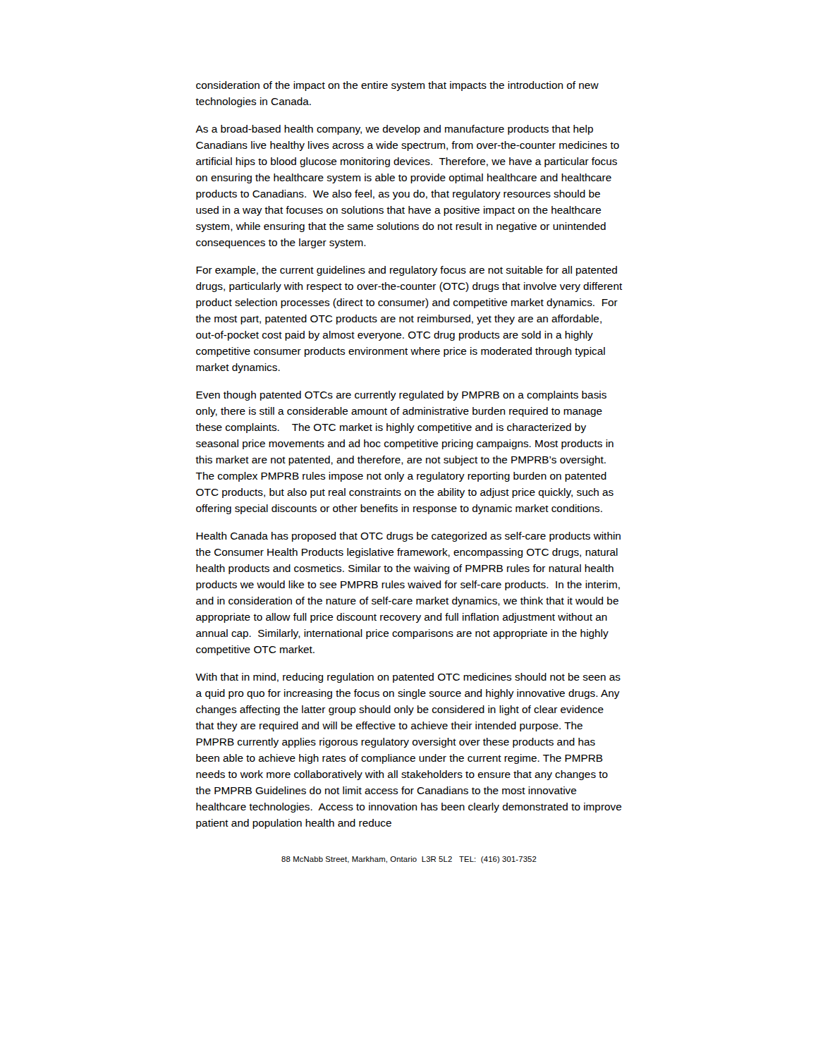consideration of the impact on the entire system that impacts the introduction of new technologies in Canada.
As a broad-based health company, we develop and manufacture products that help Canadians live healthy lives across a wide spectrum, from over-the-counter medicines to artificial hips to blood glucose monitoring devices. Therefore, we have a particular focus on ensuring the healthcare system is able to provide optimal healthcare and healthcare products to Canadians. We also feel, as you do, that regulatory resources should be used in a way that focuses on solutions that have a positive impact on the healthcare system, while ensuring that the same solutions do not result in negative or unintended consequences to the larger system.
For example, the current guidelines and regulatory focus are not suitable for all patented drugs, particularly with respect to over-the-counter (OTC) drugs that involve very different product selection processes (direct to consumer) and competitive market dynamics. For the most part, patented OTC products are not reimbursed, yet they are an affordable, out-of-pocket cost paid by almost everyone. OTC drug products are sold in a highly competitive consumer products environment where price is moderated through typical market dynamics.
Even though patented OTCs are currently regulated by PMPRB on a complaints basis only, there is still a considerable amount of administrative burden required to manage these complaints. The OTC market is highly competitive and is characterized by seasonal price movements and ad hoc competitive pricing campaigns. Most products in this market are not patented, and therefore, are not subject to the PMPRB’s oversight. The complex PMPRB rules impose not only a regulatory reporting burden on patented OTC products, but also put real constraints on the ability to adjust price quickly, such as offering special discounts or other benefits in response to dynamic market conditions.
Health Canada has proposed that OTC drugs be categorized as self-care products within the Consumer Health Products legislative framework, encompassing OTC drugs, natural health products and cosmetics. Similar to the waiving of PMPRB rules for natural health products we would like to see PMPRB rules waived for self-care products. In the interim, and in consideration of the nature of self-care market dynamics, we think that it would be appropriate to allow full price discount recovery and full inflation adjustment without an annual cap. Similarly, international price comparisons are not appropriate in the highly competitive OTC market.
With that in mind, reducing regulation on patented OTC medicines should not be seen as a quid pro quo for increasing the focus on single source and highly innovative drugs. Any changes affecting the latter group should only be considered in light of clear evidence that they are required and will be effective to achieve their intended purpose. The PMPRB currently applies rigorous regulatory oversight over these products and has been able to achieve high rates of compliance under the current regime. The PMPRB needs to work more collaboratively with all stakeholders to ensure that any changes to the PMPRB Guidelines do not limit access for Canadians to the most innovative healthcare technologies. Access to innovation has been clearly demonstrated to improve patient and population health and reduce
88 McNabb Street, Markham, Ontario L3R 5L2 TEL: (416) 301-7352